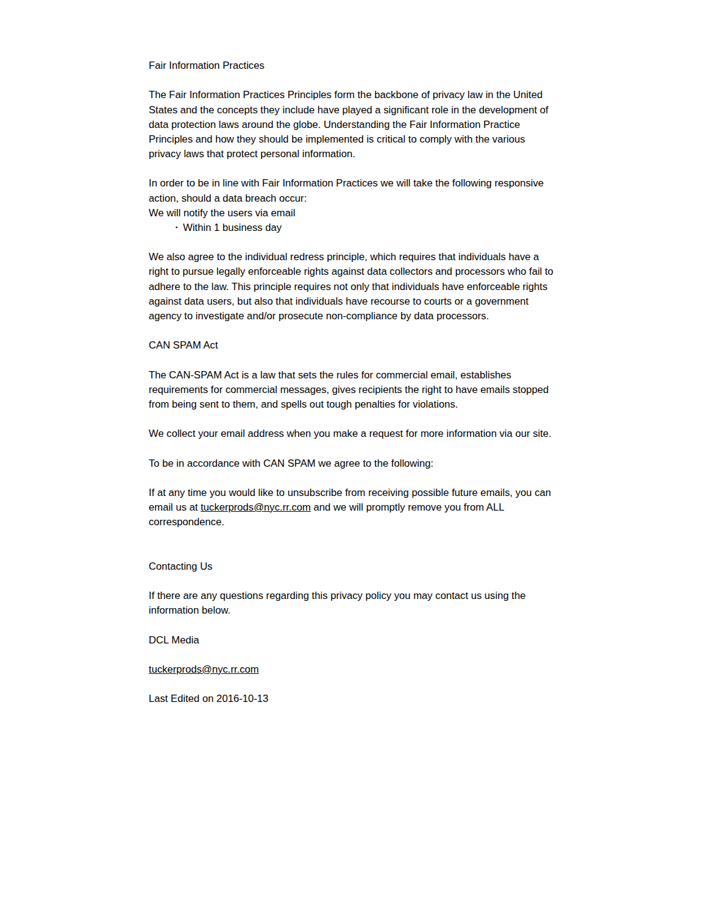Fair Information Practices
The Fair Information Practices Principles form the backbone of privacy law in the United States and the concepts they include have played a significant role in the development of data protection laws around the globe. Understanding the Fair Information Practice Principles and how they should be implemented is critical to comply with the various privacy laws that protect personal information.
In order to be in line with Fair Information Practices we will take the following responsive action, should a data breach occur:
We will notify the users via email
Within 1 business day
We also agree to the individual redress principle, which requires that individuals have a right to pursue legally enforceable rights against data collectors and processors who fail to adhere to the law. This principle requires not only that individuals have enforceable rights against data users, but also that individuals have recourse to courts or a government agency to investigate and/or prosecute non-compliance by data processors.
CAN SPAM Act
The CAN-SPAM Act is a law that sets the rules for commercial email, establishes requirements for commercial messages, gives recipients the right to have emails stopped from being sent to them, and spells out tough penalties for violations.
We collect your email address when you make a request for more information via our site.
To be in accordance with CAN SPAM we agree to the following:
If at any time you would like to unsubscribe from receiving possible future emails, you can email us at tuckerprods@nyc.rr.com and we will promptly remove you from ALL correspondence.
Contacting Us
If there are any questions regarding this privacy policy you may contact us using the information below.
DCL Media
tuckerprods@nyc.rr.com
Last Edited on 2016-10-13